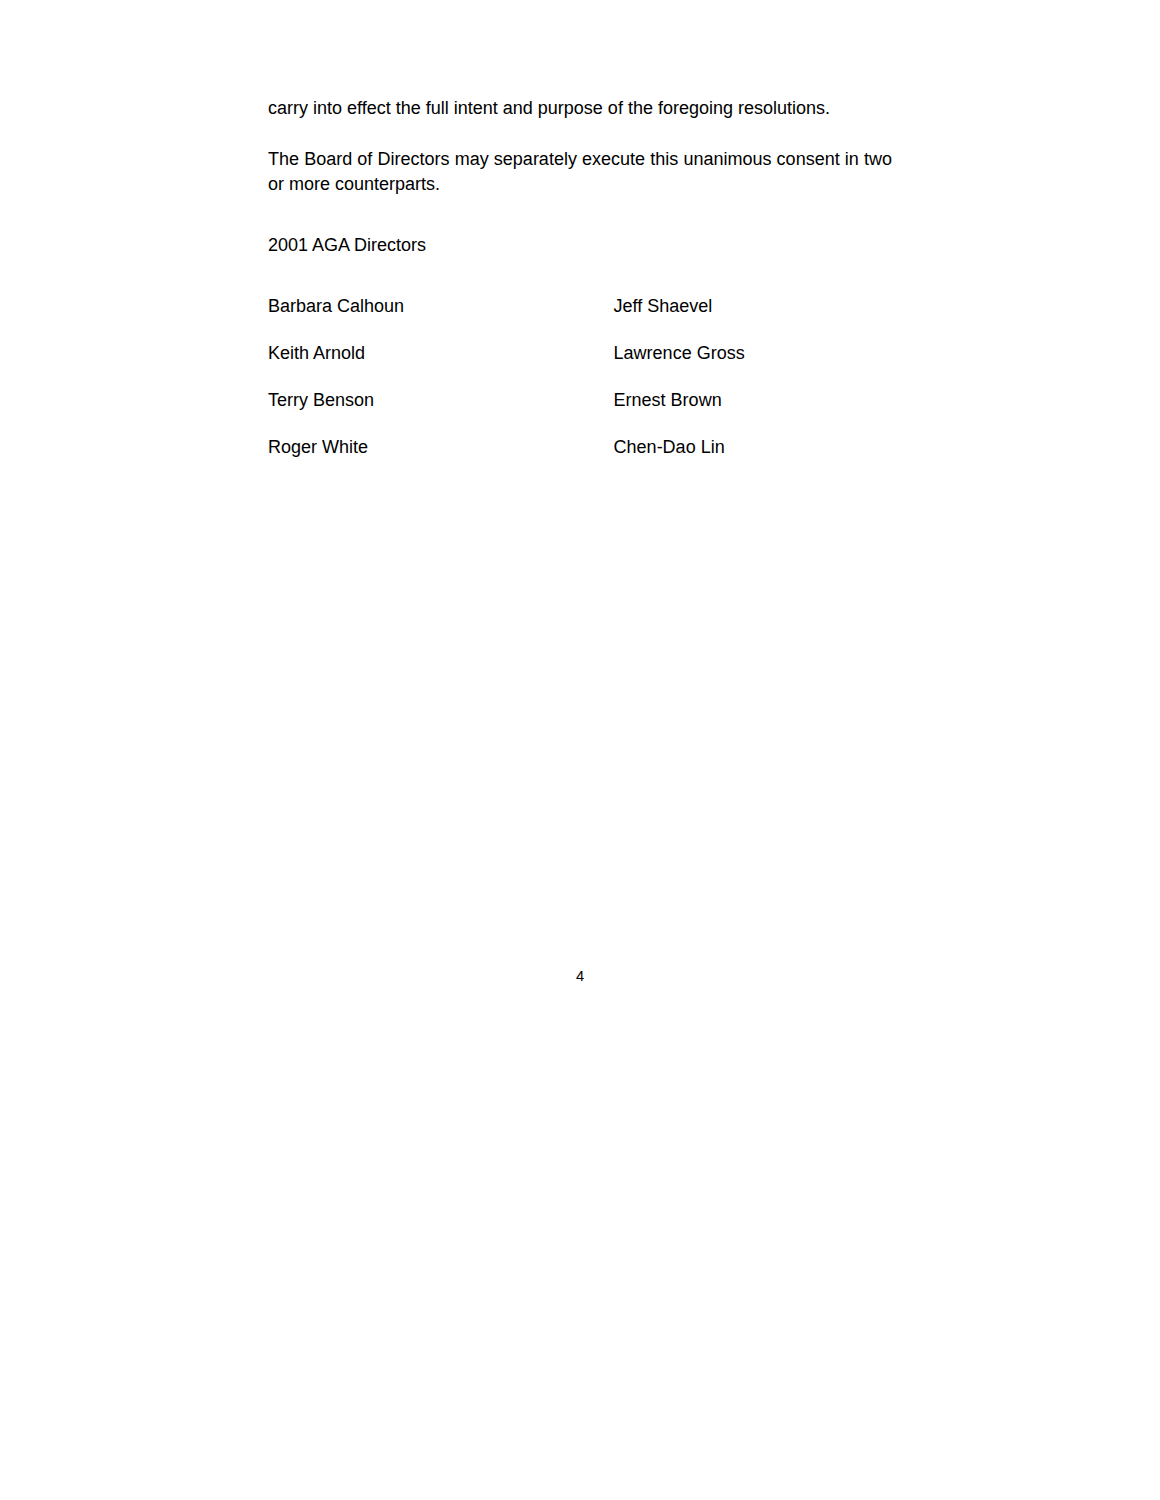carry into effect the full intent and purpose of the foregoing resolutions.
The Board of Directors may separately execute this unanimous consent in two or more counterparts.
2001 AGA Directors
| Barbara Calhoun | Jeff Shaevel |
| Keith Arnold | Lawrence Gross |
| Terry Benson | Ernest Brown |
| Roger White | Chen-Dao Lin |
4